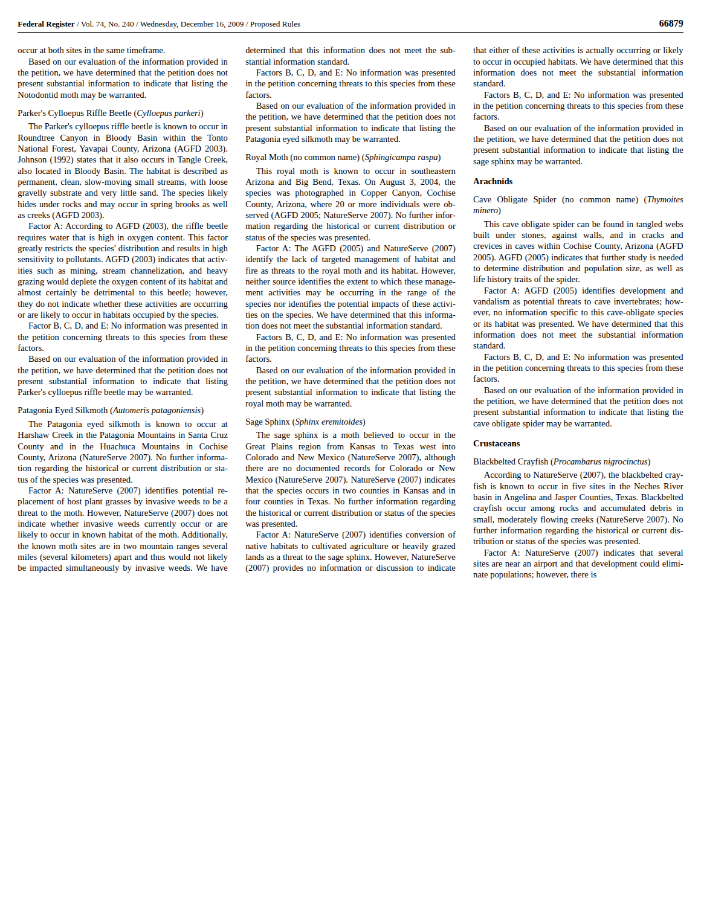Federal Register / Vol. 74, No. 240 / Wednesday, December 16, 2009 / Proposed Rules
66879
occur at both sites in the same timeframe.
Based on our evaluation of the information provided in the petition, we have determined that the petition does not present substantial information to indicate that listing the Notodontid moth may be warranted.
Parker's Cylloepus Riffle Beetle (Cylloepus parkeri)
The Parker's cylloepus riffle beetle is known to occur in Roundtree Canyon in Bloody Basin within the Tonto National Forest, Yavapai County, Arizona (AGFD 2003). Johnson (1992) states that it also occurs in Tangle Creek, also located in Bloody Basin. The habitat is described as permanent, clean, slow-moving small streams, with loose gravelly substrate and very little sand. The species likely hides under rocks and may occur in spring brooks as well as creeks (AGFD 2003).
Factor A: According to AGFD (2003), the riffle beetle requires water that is high in oxygen content. This factor greatly restricts the species' distribution and results in high sensitivity to pollutants. AGFD (2003) indicates that activities such as mining, stream channelization, and heavy grazing would deplete the oxygen content of its habitat and almost certainly be detrimental to this beetle; however, they do not indicate whether these activities are occurring or are likely to occur in habitats occupied by the species.
Factor B, C, D, and E: No information was presented in the petition concerning threats to this species from these factors.
Based on our evaluation of the information provided in the petition, we have determined that the petition does not present substantial information to indicate that listing Parker's cylloepus riffle beetle may be warranted.
Patagonia Eyed Silkmoth (Automeris patagoniensis)
The Patagonia eyed silkmoth is known to occur at Harshaw Creek in the Patagonia Mountains in Santa Cruz County and in the Huachuca Mountains in Cochise County, Arizona (NatureServe 2007). No further information regarding the historical or current distribution or status of the species was presented.
Factor A: NatureServe (2007) identifies potential replacement of host plant grasses by invasive weeds to be a threat to the moth. However, NatureServe (2007) does not indicate whether invasive weeds currently occur or are likely to occur in known habitat of the moth. Additionally, the known moth sites are in two mountain ranges several miles (several kilometers) apart and thus would not likely be impacted simultaneously by invasive weeds. We have determined that this information does not meet the substantial information standard.
Factors B, C, D, and E: No information was presented in the petition concerning threats to this species from these factors.
Based on our evaluation of the information provided in the petition, we have determined that the petition does not present substantial information to indicate that listing the Patagonia eyed silkmoth may be warranted.
Royal Moth (no common name) (Sphingicampa raspa)
This royal moth is known to occur in southeastern Arizona and Big Bend, Texas. On August 3, 2004, the species was photographed in Copper Canyon, Cochise County, Arizona, where 20 or more individuals were observed (AGFD 2005; NatureServe 2007). No further information regarding the historical or current distribution or status of the species was presented.
Factor A: The AGFD (2005) and NatureServe (2007) identify the lack of targeted management of habitat and fire as threats to the royal moth and its habitat. However, neither source identifies the extent to which these management activities may be occurring in the range of the species nor identifies the potential impacts of these activities on the species. We have determined that this information does not meet the substantial information standard.
Factors B, C, D, and E: No information was presented in the petition concerning threats to this species from these factors.
Based on our evaluation of the information provided in the petition, we have determined that the petition does not present substantial information to indicate that listing the royal moth may be warranted.
Sage Sphinx (Sphinx eremitoides)
The sage sphinx is a moth believed to occur in the Great Plains region from Kansas to Texas west into Colorado and New Mexico (NatureServe 2007), although there are no documented records for Colorado or New Mexico (NatureServe 2007). NatureServe (2007) indicates that the species occurs in two counties in Kansas and in four counties in Texas. No further information regarding the historical or current distribution or status of the species was presented.
Factor A: NatureServe (2007) identifies conversion of native habitats to cultivated agriculture or heavily grazed lands as a threat to the sage sphinx. However, NatureServe (2007) provides no information or discussion to indicate that either of these activities is actually occurring or likely to occur in occupied habitats. We have determined that this information does not meet the substantial information standard.
Factors B, C, D, and E: No information was presented in the petition concerning threats to this species from these factors.
Based on our evaluation of the information provided in the petition, we have determined that the petition does not present substantial information to indicate that listing the sage sphinx may be warranted.
Arachnids
Cave Obligate Spider (no common name) (Thymoites minero)
This cave obligate spider can be found in tangled webs built under stones, against walls, and in cracks and crevices in caves within Cochise County, Arizona (AGFD 2005). AGFD (2005) indicates that further study is needed to determine distribution and population size, as well as life history traits of the spider.
Factor A: AGFD (2005) identifies development and vandalism as potential threats to cave invertebrates; however, no information specific to this cave-obligate species or its habitat was presented. We have determined that this information does not meet the substantial information standard.
Factors B, C, D, and E: No information was presented in the petition concerning threats to this species from these factors.
Based on our evaluation of the information provided in the petition, we have determined that the petition does not present substantial information to indicate that listing the cave obligate spider may be warranted.
Crustaceans
Blackbelted Crayfish (Procambarus nigrocinctus)
According to NatureServe (2007), the blackbelted crayfish is known to occur in five sites in the Neches River basin in Angelina and Jasper Counties, Texas. Blackbelted crayfish occur among rocks and accumulated debris in small, moderately flowing creeks (NatureServe 2007). No further information regarding the historical or current distribution or status of the species was presented.
Factor A: NatureServe (2007) indicates that several sites are near an airport and that development could eliminate populations; however, there is